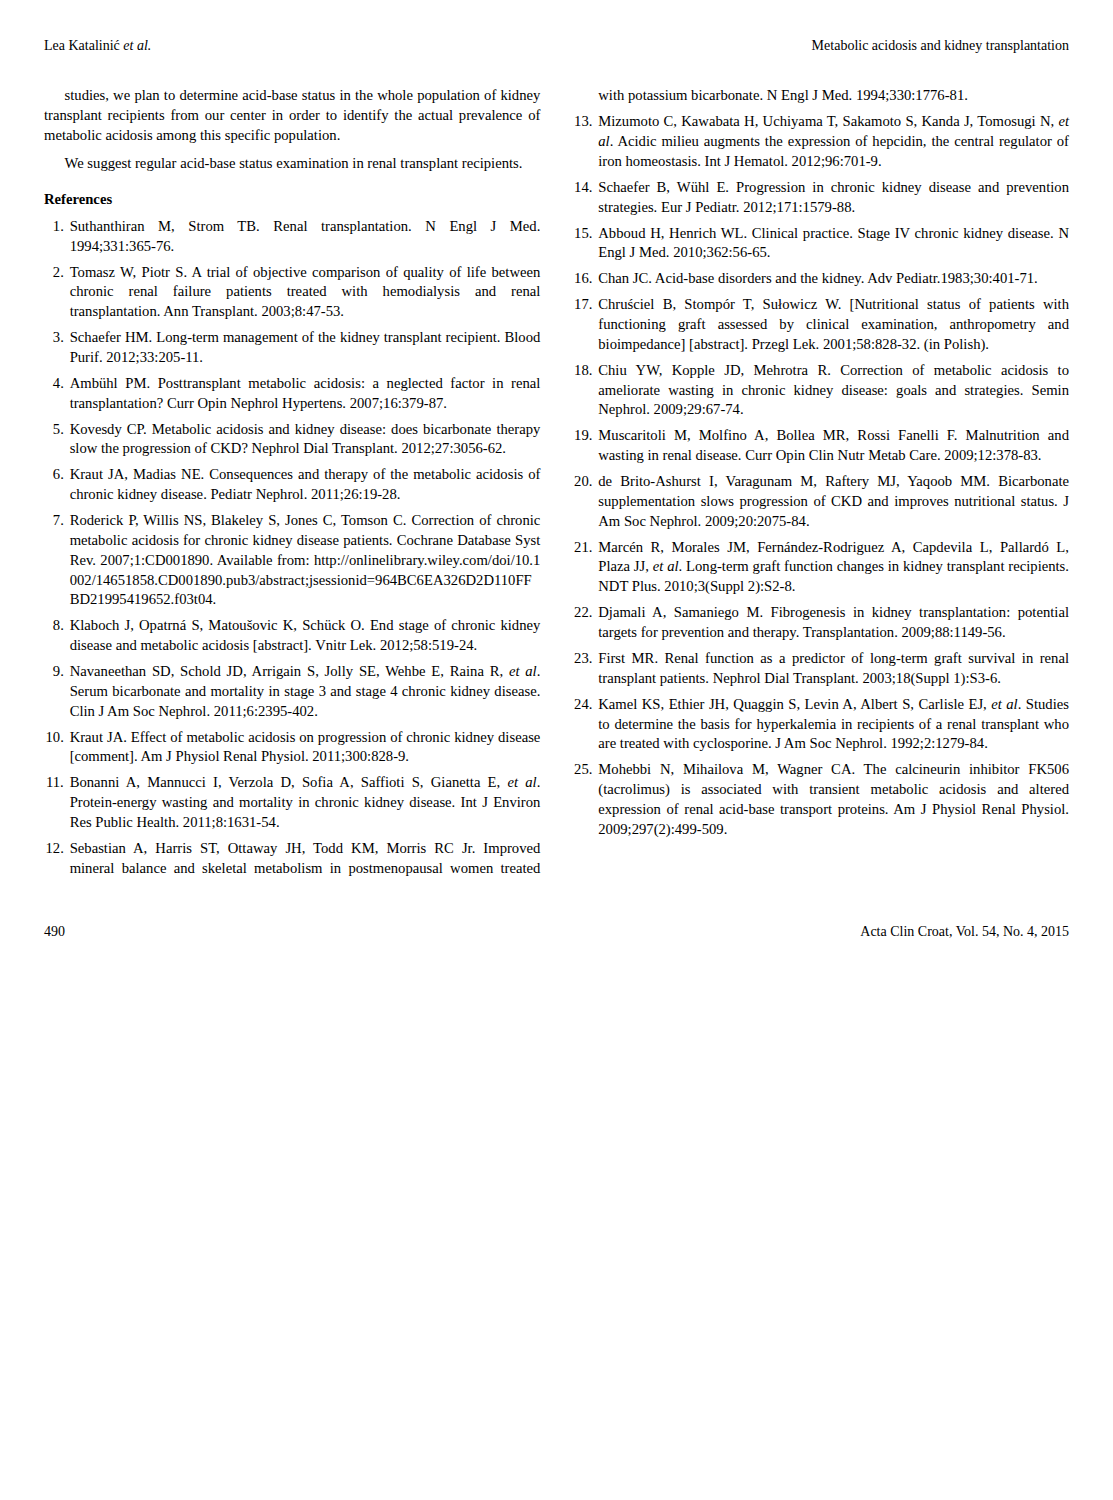Lea Katalinić et al.
Metabolic acidosis and kidney transplantation
studies, we plan to determine acid-base status in the whole population of kidney transplant recipients from our center in order to identify the actual prevalence of metabolic acidosis among this specific population.
We suggest regular acid-base status examination in renal transplant recipients.
References
Suthanthiran M, Strom TB. Renal transplantation. N Engl J Med. 1994;331:365-76.
Tomasz W, Piotr S. A trial of objective comparison of quality of life between chronic renal failure patients treated with hemodialysis and renal transplantation. Ann Transplant. 2003;8:47-53.
Schaefer HM. Long-term management of the kidney transplant recipient. Blood Purif. 2012;33:205-11.
Ambühl PM. Posttransplant metabolic acidosis: a neglected factor in renal transplantation? Curr Opin Nephrol Hypertens. 2007;16:379-87.
Kovesdy CP. Metabolic acidosis and kidney disease: does bicarbonate therapy slow the progression of CKD? Nephrol Dial Transplant. 2012;27:3056-62.
Kraut JA, Madias NE. Consequences and therapy of the metabolic acidosis of chronic kidney disease. Pediatr Nephrol. 2011;26:19-28.
Roderick P, Willis NS, Blakeley S, Jones C, Tomson C. Correction of chronic metabolic acidosis for chronic kidney disease patients. Cochrane Database Syst Rev. 2007;1:CD001890. Available from: http://onlinelibrary.wiley.com/doi/10.1002/14651858.CD001890.pub3/abstract;jsessionid=964BC6EA326D2D110FFBD21995419652.f03t04.
Klaboch J, Opatrná S, Matoušovic K, Schück O. End stage of chronic kidney disease and metabolic acidosis [abstract]. Vnitr Lek. 2012;58:519-24.
Navaneethan SD, Schold JD, Arrigain S, Jolly SE, Wehbe E, Raina R, et al. Serum bicarbonate and mortality in stage 3 and stage 4 chronic kidney disease. Clin J Am Soc Nephrol. 2011;6:2395-402.
Kraut JA. Effect of metabolic acidosis on progression of chronic kidney disease [comment]. Am J Physiol Renal Physiol. 2011;300:828-9.
Bonanni A, Mannucci I, Verzola D, Sofia A, Saffioti S, Gianetta E, et al. Protein-energy wasting and mortality in chronic kidney disease. Int J Environ Res Public Health. 2011;8:1631-54.
Sebastian A, Harris ST, Ottaway JH, Todd KM, Morris RC Jr. Improved mineral balance and skeletal metabolism in postmenopausal women treated with potassium bicarbonate. N Engl J Med. 1994;330:1776-81.
Mizumoto C, Kawabata H, Uchiyama T, Sakamoto S, Kanda J, Tomosugi N, et al. Acidic milieu augments the expression of hepcidin, the central regulator of iron homeostasis. Int J Hematol. 2012;96:701-9.
Schaefer B, Wühl E. Progression in chronic kidney disease and prevention strategies. Eur J Pediatr. 2012;171:1579-88.
Abboud H, Henrich WL. Clinical practice. Stage IV chronic kidney disease. N Engl J Med. 2010;362:56-65.
Chan JC. Acid-base disorders and the kidney. Adv Pediatr.1983;30:401-71.
Chruściel B, Stompór T, Sułowicz W. [Nutritional status of patients with functioning graft assessed by clinical examination, anthropometry and bioimpedance] [abstract]. Przegl Lek. 2001;58:828-32. (in Polish).
Chiu YW, Kopple JD, Mehrotra R. Correction of metabolic acidosis to ameliorate wasting in chronic kidney disease: goals and strategies. Semin Nephrol. 2009;29:67-74.
Muscaritoli M, Molfino A, Bollea MR, Rossi Fanelli F. Malnutrition and wasting in renal disease. Curr Opin Clin Nutr Metab Care. 2009;12:378-83.
de Brito-Ashurst I, Varagunam M, Raftery MJ, Yaqoob MM. Bicarbonate supplementation slows progression of CKD and improves nutritional status. J Am Soc Nephrol. 2009;20:2075-84.
Marcén R, Morales JM, Fernández-Rodriguez A, Capdevila L, Pallardó L, Plaza JJ, et al. Long-term graft function changes in kidney transplant recipients. NDT Plus. 2010;3(Suppl 2):S2-8.
Djamali A, Samaniego M. Fibrogenesis in kidney transplantation: potential targets for prevention and therapy. Transplantation. 2009;88:1149-56.
First MR. Renal function as a predictor of long-term graft survival in renal transplant patients. Nephrol Dial Transplant. 2003;18(Suppl 1):S3-6.
Kamel KS, Ethier JH, Quaggin S, Levin A, Albert S, Carlisle EJ, et al. Studies to determine the basis for hyperkalemia in recipients of a renal transplant who are treated with cyclosporine. J Am Soc Nephrol. 1992;2:1279-84.
Mohebbi N, Mihailova M, Wagner CA. The calcineurin inhibitor FK506 (tacrolimus) is associated with transient metabolic acidosis and altered expression of renal acid-base transport proteins. Am J Physiol Renal Physiol. 2009;297(2):499-509.
490
Acta Clin Croat, Vol. 54, No. 4, 2015